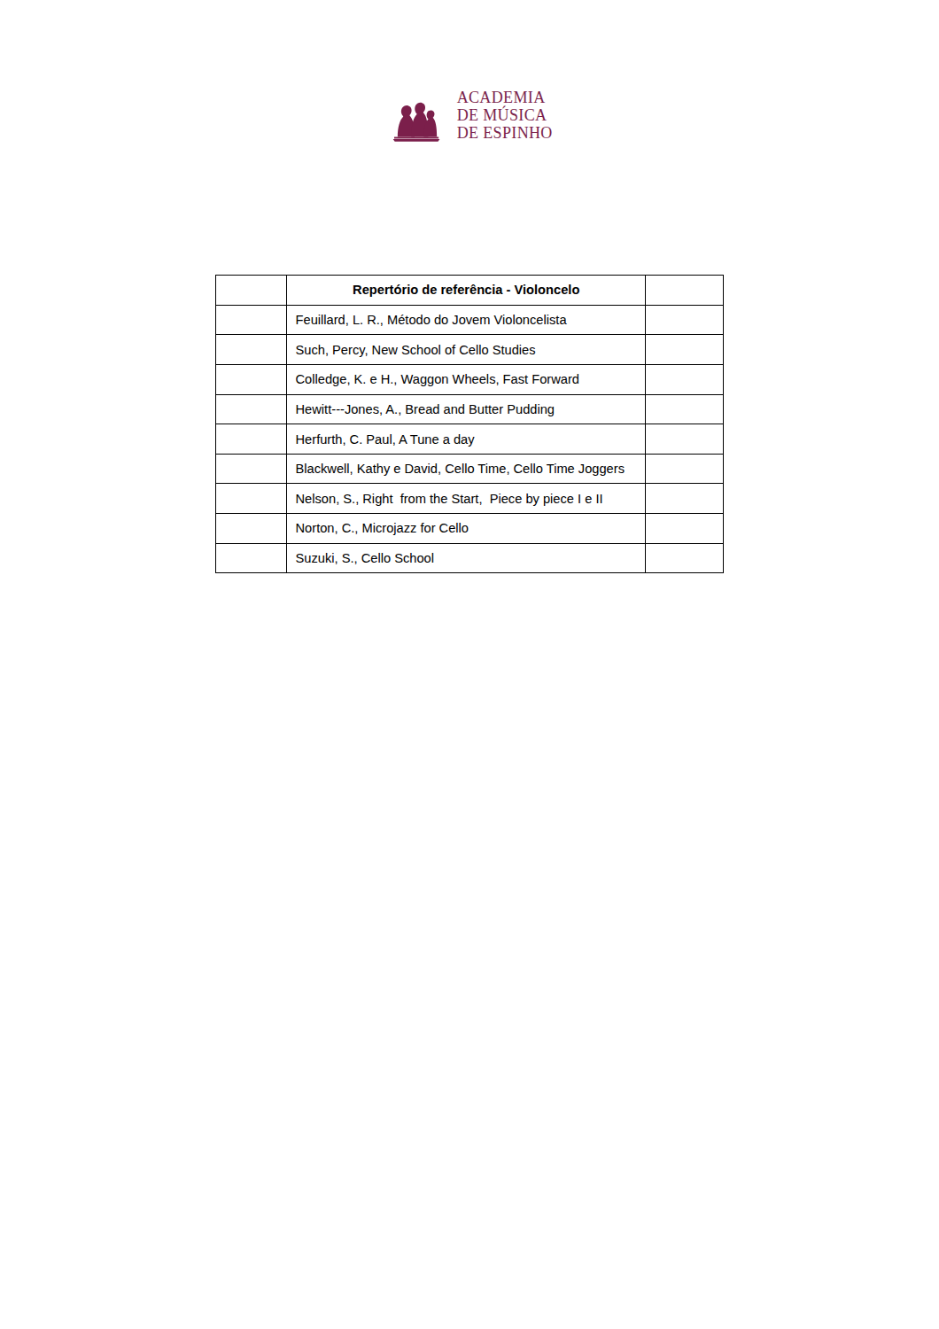Academia de Música de Espinho
| | Repertório de referência - Violoncelo | |
| | Feuillard, L. R., Método do Jovem Violoncelista | |
| | Such, Percy, New School of Cello Studies | |
| | Colledge, K. e H., Waggon Wheels, Fast Forward | |
| | Hewitt---Jones, A., Bread and Butter Pudding | |
| | Herfurth, C. Paul, A Tune a day | |
| | Blackwell, Kathy e David, Cello Time, Cello Time Joggers | |
| | Nelson, S., Right from the Start, Piece by piece I e II | |
| | Norton, C., Microjazz for Cello | |
| | Suzuki, S., Cello School | |